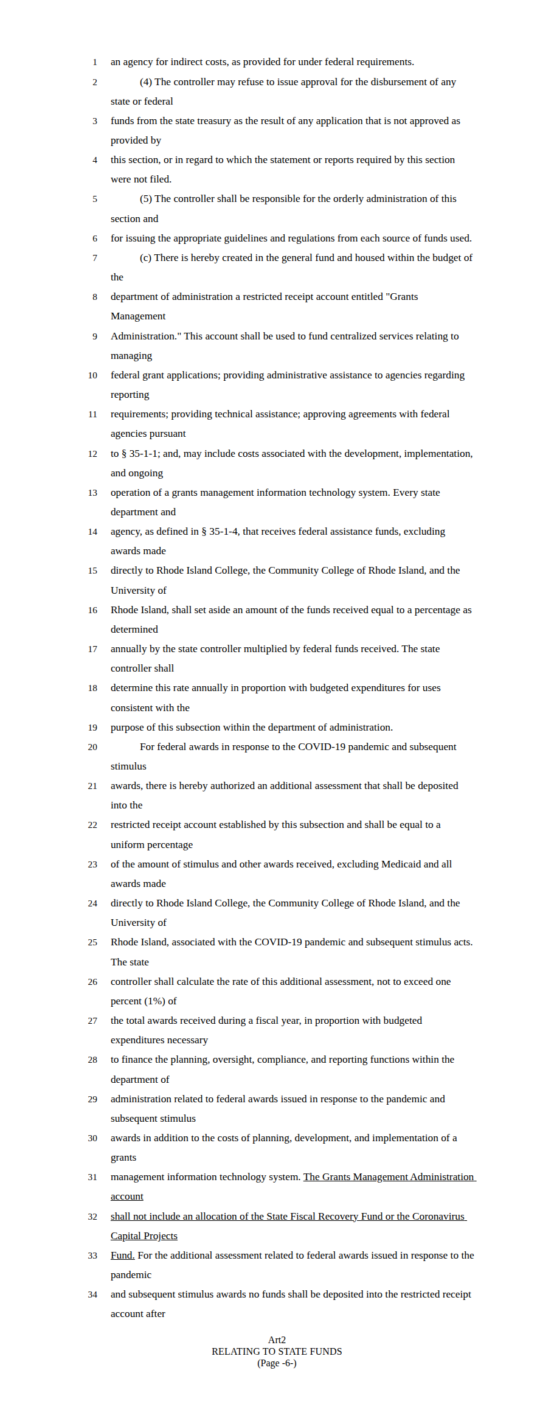an agency for indirect costs, as provided for under federal requirements.
(4) The controller may refuse to issue approval for the disbursement of any state or federal
funds from the state treasury as the result of any application that is not approved as provided by
this section, or in regard to which the statement or reports required by this section were not filed.
(5) The controller shall be responsible for the orderly administration of this section and
for issuing the appropriate guidelines and regulations from each source of funds used.
(c) There is hereby created in the general fund and housed within the budget of the
department of administration a restricted receipt account entitled "Grants Management
Administration." This account shall be used to fund centralized services relating to managing
federal grant applications; providing administrative assistance to agencies regarding reporting
requirements; providing technical assistance; approving agreements with federal agencies pursuant
to § 35-1-1; and, may include costs associated with the development, implementation, and ongoing
operation of a grants management information technology system. Every state department and
agency, as defined in § 35-1-4, that receives federal assistance funds, excluding awards made
directly to Rhode Island College, the Community College of Rhode Island, and the University of
Rhode Island, shall set aside an amount of the funds received equal to a percentage as determined
annually by the state controller multiplied by federal funds received. The state controller shall
determine this rate annually in proportion with budgeted expenditures for uses consistent with the
purpose of this subsection within the department of administration.
For federal awards in response to the COVID-19 pandemic and subsequent stimulus
awards, there is hereby authorized an additional assessment that shall be deposited into the
restricted receipt account established by this subsection and shall be equal to a uniform percentage
of the amount of stimulus and other awards received, excluding Medicaid and all awards made
directly to Rhode Island College, the Community College of Rhode Island, and the University of
Rhode Island, associated with the COVID-19 pandemic and subsequent stimulus acts. The state
controller shall calculate the rate of this additional assessment, not to exceed one percent (1%) of
the total awards received during a fiscal year, in proportion with budgeted expenditures necessary
to finance the planning, oversight, compliance, and reporting functions within the department of
administration related to federal awards issued in response to the pandemic and subsequent stimulus
awards in addition to the costs of planning, development, and implementation of a grants
management information technology system. The Grants Management Administration account
shall not include an allocation of the State Fiscal Recovery Fund or the Coronavirus Capital Projects
Fund. For the additional assessment related to federal awards issued in response to the pandemic
and subsequent stimulus awards no funds shall be deposited into the restricted receipt account after
Art2
RELATING TO STATE FUNDS
(Page -6-)